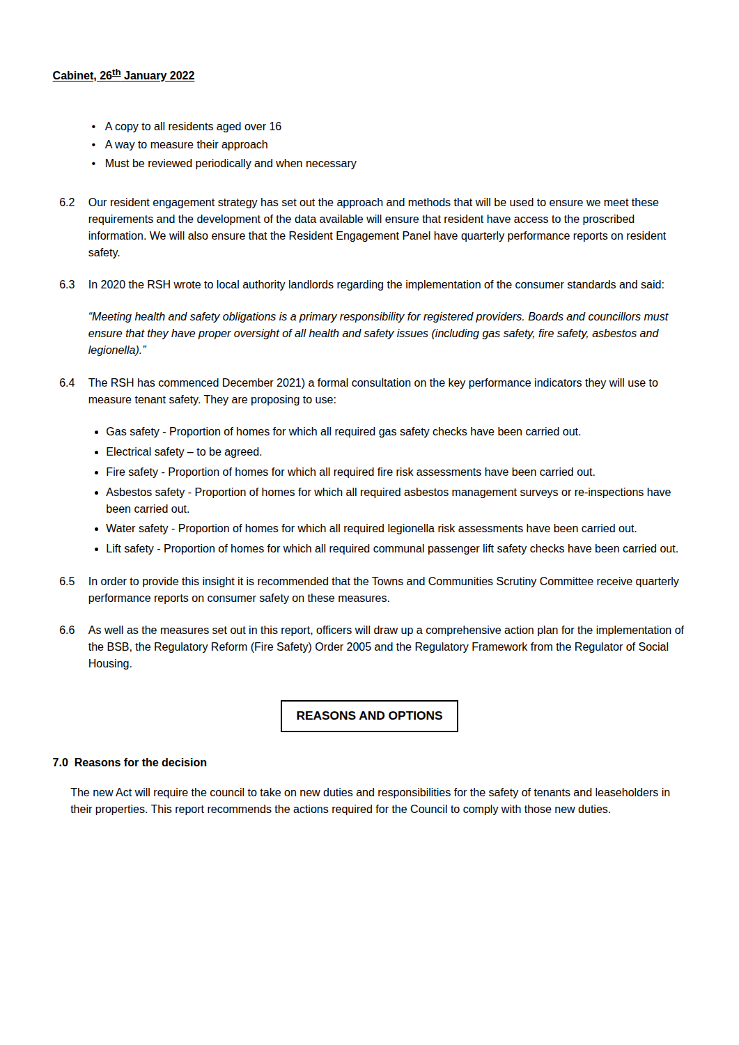Cabinet, 26th January 2022
A copy to all residents aged over 16
A way to measure their approach
Must be reviewed periodically and when necessary
6.2
Our resident engagement strategy has set out the approach and methods that will be used to ensure we meet these requirements and the development of the data available will ensure that resident have access to the proscribed information. We will also ensure that the Resident Engagement Panel have quarterly performance reports on resident safety.
6.3
In 2020 the RSH wrote to local authority landlords regarding the implementation of the consumer standards and said:
“Meeting health and safety obligations is a primary responsibility for registered providers. Boards and councillors must ensure that they have proper oversight of all health and safety issues (including gas safety, fire safety, asbestos and legionella).”
6.4
The RSH has commenced December 2021) a formal consultation on the key performance indicators they will use to measure tenant safety. They are proposing to use:
Gas safety - Proportion of homes for which all required gas safety checks have been carried out.
Electrical safety – to be agreed.
Fire safety - Proportion of homes for which all required fire risk assessments have been carried out.
Asbestos safety - Proportion of homes for which all required asbestos management surveys or re-inspections have been carried out.
Water safety - Proportion of homes for which all required legionella risk assessments have been carried out.
Lift safety - Proportion of homes for which all required communal passenger lift safety checks have been carried out.
6.5
In order to provide this insight it is recommended that the Towns and Communities Scrutiny Committee receive quarterly performance reports on consumer safety on these measures.
6.6
As well as the measures set out in this report, officers will draw up a comprehensive action plan for the implementation of the BSB, the Regulatory Reform (Fire Safety) Order 2005 and the Regulatory Framework from the Regulator of Social Housing.
REASONS AND OPTIONS
7.0 Reasons for the decision
The new Act will require the council to take on new duties and responsibilities for the safety of tenants and leaseholders in their properties. This report recommends the actions required for the Council to comply with those new duties.